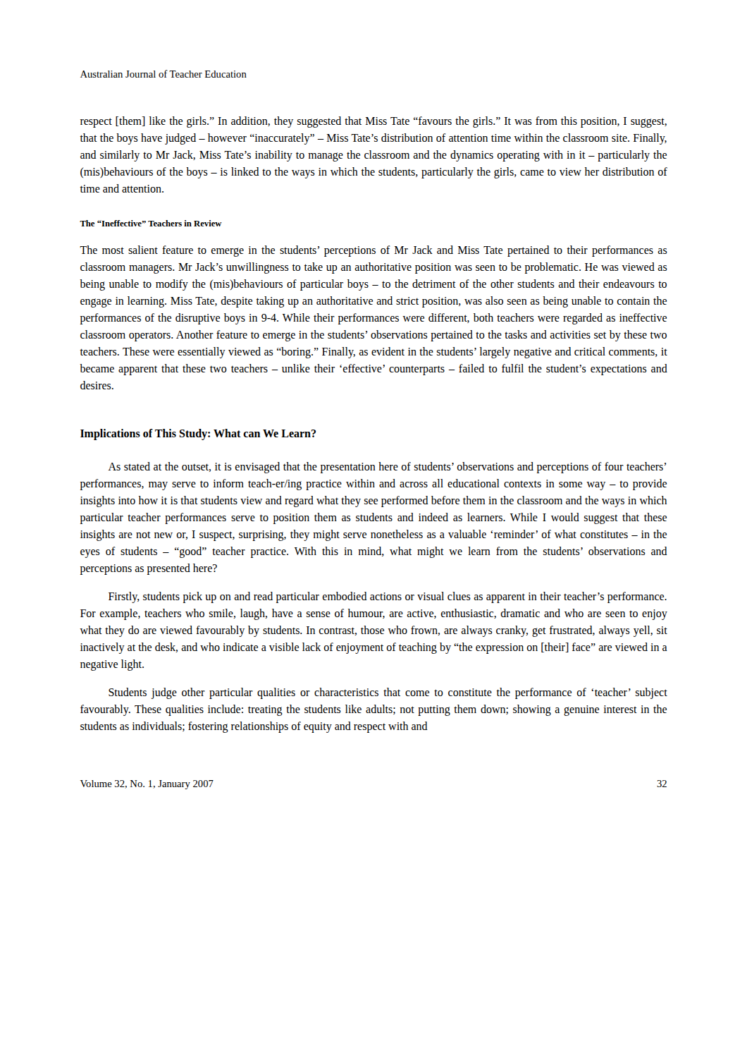Australian Journal of Teacher Education
respect [them] like the girls.” In addition, they suggested that Miss Tate “favours the girls.” It was from this position, I suggest, that the boys have judged – however “inaccurately” – Miss Tate’s distribution of attention time within the classroom site. Finally, and similarly to Mr Jack, Miss Tate’s inability to manage the classroom and the dynamics operating with in it – particularly the (mis)behaviours of the boys – is linked to the ways in which the students, particularly the girls, came to view her distribution of time and attention.
The “Ineffective” Teachers in Review
The most salient feature to emerge in the students’ perceptions of Mr Jack and Miss Tate pertained to their performances as classroom managers. Mr Jack’s unwillingness to take up an authoritative position was seen to be problematic. He was viewed as being unable to modify the (mis)behaviours of particular boys – to the detriment of the other students and their endeavours to engage in learning. Miss Tate, despite taking up an authoritative and strict position, was also seen as being unable to contain the performances of the disruptive boys in 9-4. While their performances were different, both teachers were regarded as ineffective classroom operators. Another feature to emerge in the students’ observations pertained to the tasks and activities set by these two teachers. These were essentially viewed as “boring.” Finally, as evident in the students’ largely negative and critical comments, it became apparent that these two teachers – unlike their ‘effective’ counterparts – failed to fulfil the student’s expectations and desires.
Implications of This Study: What can We Learn?
As stated at the outset, it is envisaged that the presentation here of students’ observations and perceptions of four teachers’ performances, may serve to inform teach-er/ing practice within and across all educational contexts in some way – to provide insights into how it is that students view and regard what they see performed before them in the classroom and the ways in which particular teacher performances serve to position them as students and indeed as learners. While I would suggest that these insights are not new or, I suspect, surprising, they might serve nonetheless as a valuable ‘reminder’ of what constitutes – in the eyes of students – “good” teacher practice. With this in mind, what might we learn from the students’ observations and perceptions as presented here?
Firstly, students pick up on and read particular embodied actions or visual clues as apparent in their teacher’s performance. For example, teachers who smile, laugh, have a sense of humour, are active, enthusiastic, dramatic and who are seen to enjoy what they do are viewed favourably by students. In contrast, those who frown, are always cranky, get frustrated, always yell, sit inactively at the desk, and who indicate a visible lack of enjoyment of teaching by “the expression on [their] face” are viewed in a negative light.
Students judge other particular qualities or characteristics that come to constitute the performance of ‘teacher’ subject favourably. These qualities include: treating the students like adults; not putting them down; showing a genuine interest in the students as individuals; fostering relationships of equity and respect with and
Volume 32, No. 1, January 2007 32